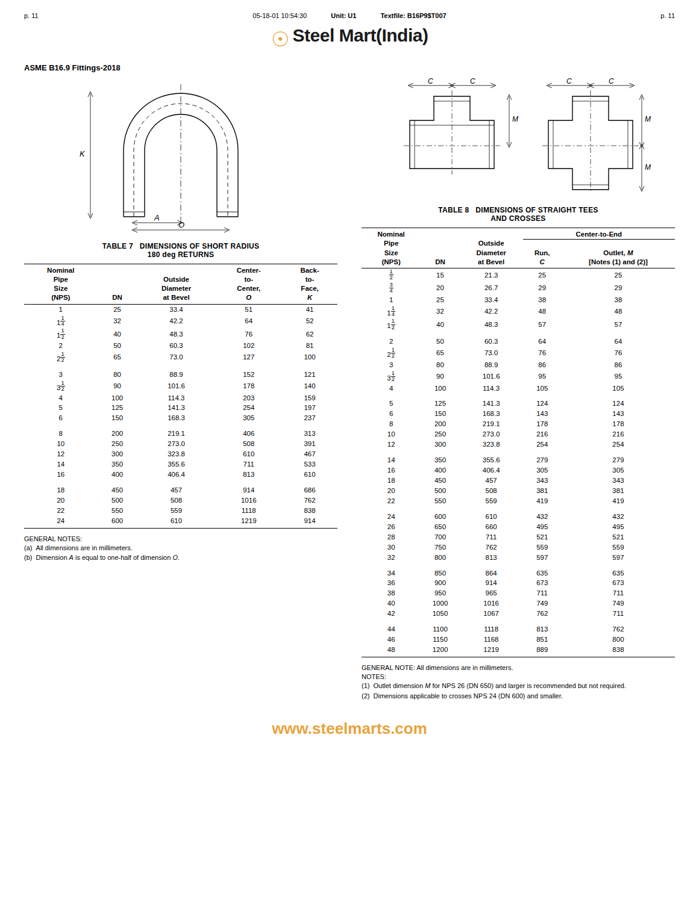p. 11 05-18-01 10:54:30 Unit: U1 Textfile: B16P9$T007 p. 11
☉Steel Mart(India)
ASME B16.9 Fittings-2018
K A O
TABLE 7 DIMENSIONS OF SHORT RADIUS 180 deg RETURNS
| Nominal | | | Center- | Back- |
| --- | --- | --- | --- | --- |
| Pipe | | Outside | to- | to- |
| Size | | Diameter | Center, | Face, |
| (NPS) | DN | at Bevel | O | K |
| 1 | 25 | 33.4 | 51 | 41 |
| 1 1 4 | 32 | 42.2 | 64 | 52 |
| 1 1 2 | 40 | 48.3 | 76 | 62 |
| 2 | 50 | 60.3 | 102 | 81 |
| 2 1 2 | 65 | 73.0 | 127 | 100 |
| 3 | 80 | 88.9 | 152 | 121 |
| 3 1 2 | 90 | 101.6 | 178 | 140 |
| 4 | 100 | 114.3 | 203 | 159 |
| 5 | 125 | 141.3 | 254 | 197 |
| 6 | 150 | 168.3 | 305 | 237 |
| 8 | 200 | 219.1 | 406 | 313 |
| 10 | 250 | 273.0 | 508 | 391 |
| 12 | 300 | 323.8 | 610 | 467 |
| 14 | 350 | 355.6 | 711 | 533 |
| 16 | 400 | 406.4 | 813 | 610 |
| 18 | 450 | 457 | 914 | 686 |
| 20 | 500 | 508 | 1016 | 762 |
| 22 | 550 | 559 | 1118 | 838 |
| 24 | 600 | 610 | 1219 | 914 |
GENERAL NOTES:
(a) All dimensions are in millimeters.
(b) Dimension A is equal to one-half of dimension O.
C C M C C M M
TABLE 8 DIMENSIONS OF STRAIGHT TEES AND CROSSES
| Nominal | | | Center-to-End |
| --- | --- | --- | --- |
| Pipe | | Outside | | |
| Size | | Diameter | Run, | Outlet, M |
| (NPS) | DN | at Bevel | C | [Notes (1) and (2)] |
| 1 2 | 15 | 21.3 | 25 | 25 |
| 3 4 | 20 | 26.7 | 29 | 29 |
| 1 | 25 | 33.4 | 38 | 38 |
| 1 1 4 | 32 | 42.2 | 48 | 48 |
| 1 1 2 | 40 | 48.3 | 57 | 57 |
| 2 | 50 | 60.3 | 64 | 64 |
| 2 1 2 | 65 | 73.0 | 76 | 76 |
| 3 | 80 | 88.9 | 86 | 86 |
| 3 1 2 | 90 | 101.6 | 95 | 95 |
| 4 | 100 | 114.3 | 105 | 105 |
| 5 | 125 | 141.3 | 124 | 124 |
| 6 | 150 | 168.3 | 143 | 143 |
| 8 | 200 | 219.1 | 178 | 178 |
| 10 | 250 | 273.0 | 216 | 216 |
| 12 | 300 | 323.8 | 254 | 254 |
| 14 | 350 | 355.6 | 279 | 279 |
| 16 | 400 | 406.4 | 305 | 305 |
| 18 | 450 | 457 | 343 | 343 |
| 20 | 500 | 508 | 381 | 381 |
| 22 | 550 | 559 | 419 | 419 |
| 24 | 600 | 610 | 432 | 432 |
| 26 | 650 | 660 | 495 | 495 |
| 28 | 700 | 711 | 521 | 521 |
| 30 | 750 | 762 | 559 | 559 |
| 32 | 800 | 813 | 597 | 597 |
| 34 | 850 | 864 | 635 | 635 |
| 36 | 900 | 914 | 673 | 673 |
| 38 | 950 | 965 | 711 | 711 |
| 40 | 1000 | 1016 | 749 | 749 |
| 42 | 1050 | 1067 | 762 | 711 |
| 44 | 1100 | 1118 | 813 | 762 |
| 46 | 1150 | 1168 | 851 | 800 |
| 48 | 1200 | 1219 | 889 | 838 |
GENERAL NOTE: All dimensions are in millimeters.
NOTES:
(1) Outlet dimension M for NPS 26 (DN 650) and larger is recommended but not required.
(2) Dimensions applicable to crosses NPS 24 (DN 600) and smaller.
www.steelmarts.com